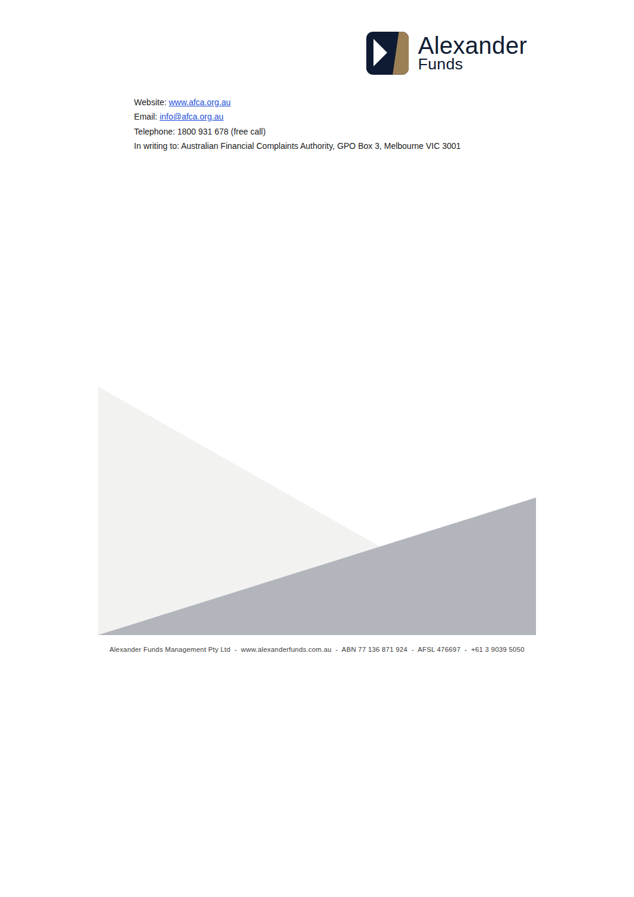Alexander
Funds
Website: www.afca.org.au
Email: info@afca.org.au
Telephone: 1800 931 678 (free call)
In writing to: Australian Financial Complaints Authority, GPO Box 3, Melbourne VIC 3001
Alexander Funds Management Pty Ltd - www.alexanderfunds.com.au - ABN 77 136 871 924 - AFSL 476697 - +61 3 9039 5050